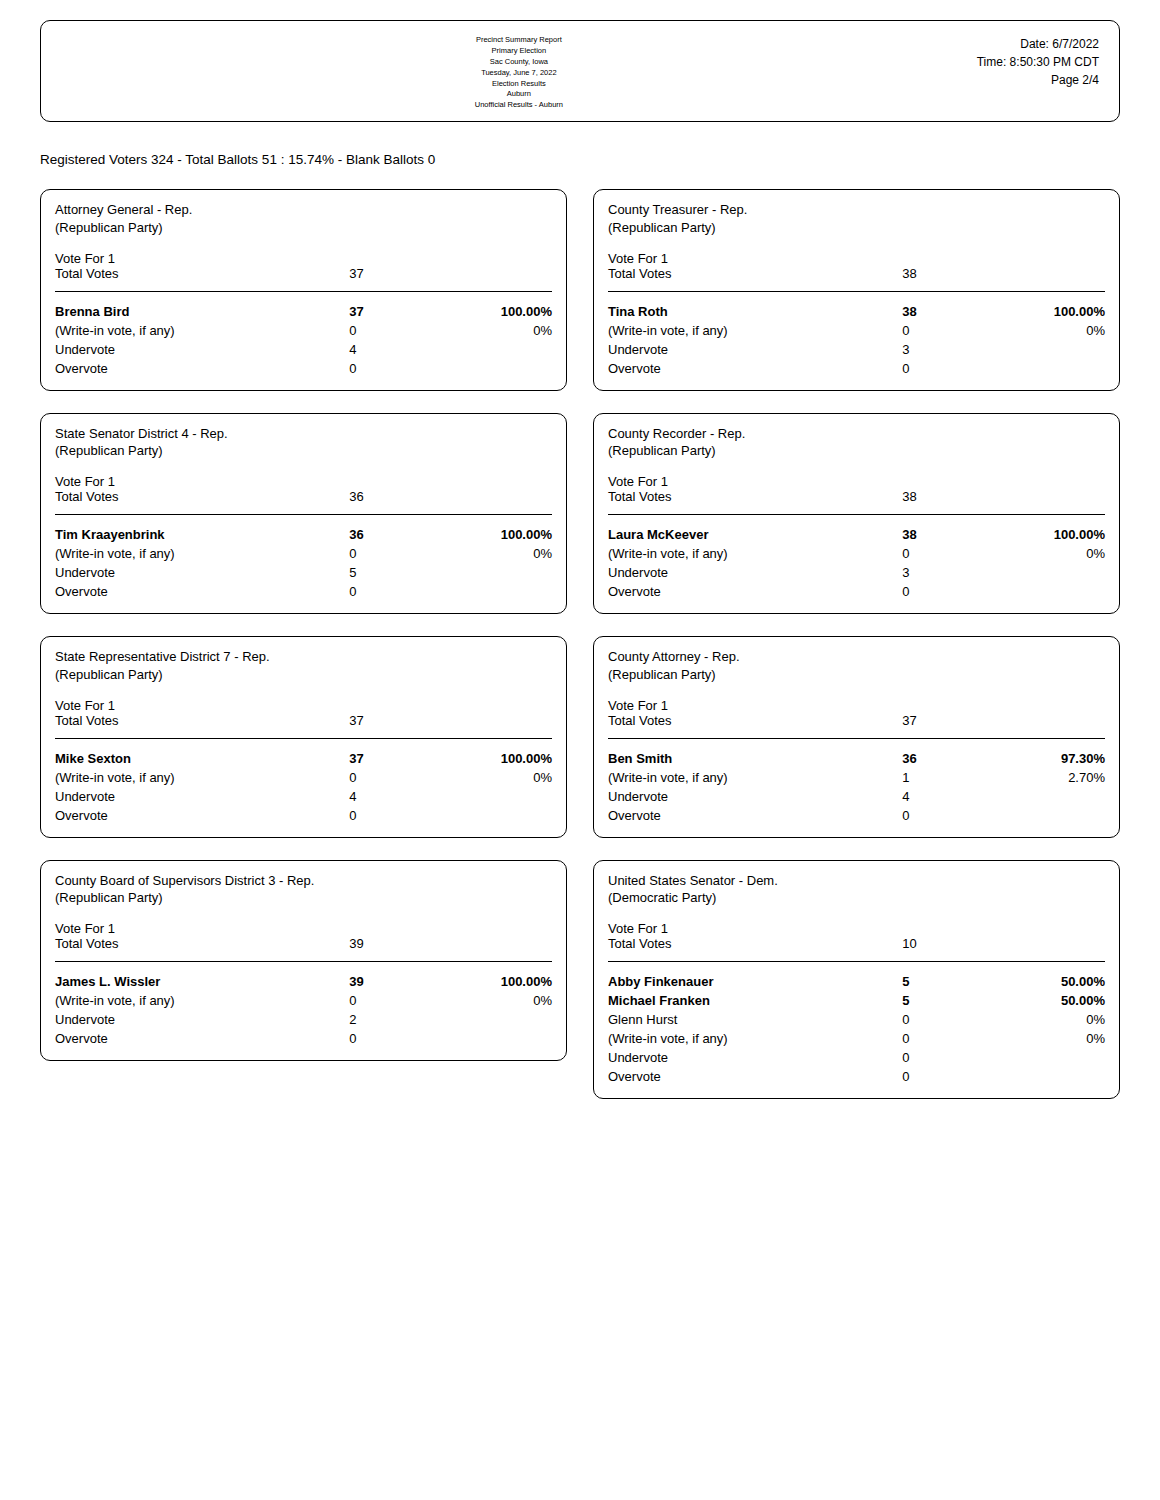Precinct Summary Report
Primary Election
Sac County, Iowa
Tuesday, June 7, 2022
Election Results
Auburn
Unofficial Results - Auburn
Date: 6/7/2022
Time: 8:50:30 PM CDT
Page 2/4
Registered Voters 324 - Total Ballots 51 : 15.74% - Blank Ballots 0
Attorney General - Rep.
(Republican Party)
| Vote For 1 Total Votes | 37 | |
| Brenna Bird | 37 | 100.00% |
| (Write-in vote, if any) | 0 | 0% |
| Undervote | 4 | |
| Overvote | 0 | |
State Senator District 4 - Rep.
(Republican Party)
| Vote For 1 Total Votes | 36 | |
| Tim Kraayenbrink | 36 | 100.00% |
| (Write-in vote, if any) | 0 | 0% |
| Undervote | 5 | |
| Overvote | 0 | |
State Representative District 7 - Rep.
(Republican Party)
| Vote For 1 Total Votes | 37 | |
| Mike Sexton | 37 | 100.00% |
| (Write-in vote, if any) | 0 | 0% |
| Undervote | 4 | |
| Overvote | 0 | |
County Board of Supervisors District 3 - Rep.
(Republican Party)
| Vote For 1 Total Votes | 39 | |
| James L. Wissler | 39 | 100.00% |
| (Write-in vote, if any) | 0 | 0% |
| Undervote | 2 | |
| Overvote | 0 | |
County Treasurer - Rep.
(Republican Party)
| Vote For 1 Total Votes | 38 | |
| Tina Roth | 38 | 100.00% |
| (Write-in vote, if any) | 0 | 0% |
| Undervote | 3 | |
| Overvote | 0 | |
County Recorder - Rep.
(Republican Party)
| Vote For 1 Total Votes | 38 | |
| Laura McKeever | 38 | 100.00% |
| (Write-in vote, if any) | 0 | 0% |
| Undervote | 3 | |
| Overvote | 0 | |
County Attorney - Rep.
(Republican Party)
| Vote For 1 Total Votes | 37 | |
| Ben Smith | 36 | 97.30% |
| (Write-in vote, if any) | 1 | 2.70% |
| Undervote | 4 | |
| Overvote | 0 | |
United States Senator - Dem.
(Democratic Party)
| Vote For 1 Total Votes | 10 | |
| Abby Finkenauer | 5 | 50.00% |
| Michael Franken | 5 | 50.00% |
| Glenn Hurst | 0 | 0% |
| (Write-in vote, if any) | 0 | 0% |
| Undervote | 0 | |
| Overvote | 0 | |